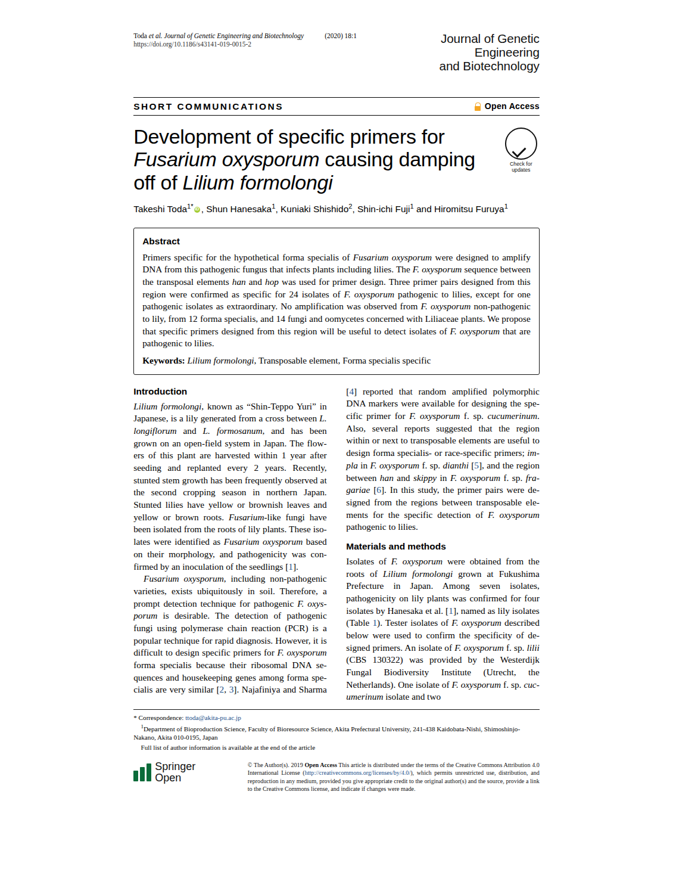Toda et al. Journal of Genetic Engineering and Biotechnology (2020) 18:1
https://doi.org/10.1186/s43141-019-0015-2
Journal of Genetic Engineering
and Biotechnology
Short Communications
Open Access
Development of specific primers for Fusarium oxysporum causing damping off of Lilium formolongi
Check for
updates
Takeshi Toda1* , Shun Hanesaka1, Kuniaki Shishido2, Shin-ichi Fuji1 and Hiromitsu Furuya1
Abstract
Primers specific for the hypothetical forma specialis of Fusarium oxysporum were designed to amplify DNA from this pathogenic fungus that infects plants including lilies. The F. oxysporum sequence between the transposal elements han and hop was used for primer design. Three primer pairs designed from this region were confirmed as specific for 24 isolates of F. oxysporum pathogenic to lilies, except for one pathogenic isolates as extraordinary. No amplification was observed from F. oxysporum non-pathogenic to lily, from 12 forma specialis, and 14 fungi and oomycetes concerned with Liliaceae plants. We propose that specific primers designed from this region will be useful to detect isolates of F. oxysporum that are pathogenic to lilies.
Keywords: Lilium formolongi, Transposable element, Forma specialis specific
Introduction
Lilium formolongi, known as “Shin-Teppo Yuri” in Japanese, is a lily generated from a cross between L. longiflorum and L. formosanum, and has been grown on an open-field system in Japan. The flowers of this plant are harvested within 1 year after seeding and replanted every 2 years. Recently, stunted stem growth has been frequently observed at the second cropping season in northern Japan. Stunted lilies have yellow or brownish leaves and yellow or brown roots. Fusarium-like fungi have been isolated from the roots of lily plants. These isolates were identified as Fusarium oxysporum based on their morphology, and pathogenicity was confirmed by an inoculation of the seedlings [1].
Fusarium oxysporum, including non-pathogenic varieties, exists ubiquitously in soil. Therefore, a prompt detection technique for pathogenic F. oxysporum is desirable. The detection of pathogenic fungi using polymerase chain reaction (PCR) is a popular technique for rapid diagnosis. However, it is difficult to design specific primers for F. oxysporum forma specialis because their ribosomal DNA sequences and housekeeping genes among forma specialis are very similar [2, 3]. Najafiniya and Sharma [4] reported that random amplified polymorphic DNA markers were available for designing the specific primer for F. oxysporum f. sp. cucumerinum. Also, several reports suggested that the region within or next to transposable elements are useful to design forma specialis- or race-specific primers; impla in F. oxysporum f. sp. dianthi [5], and the region between han and skippy in F. oxysporum f. sp. fragariae [6]. In this study, the primer pairs were designed from the regions between transposable elements for the specific detection of F. oxysporum pathogenic to lilies.
Materials and methods
Isolates of F. oxysporum were obtained from the roots of Lilium formolongi grown at Fukushima Prefecture in Japan. Among seven isolates, pathogenicity on lily plants was confirmed for four isolates by Hanesaka et al. [1], named as lily isolates (Table 1). Tester isolates of F. oxysporum described below were used to confirm the specificity of designed primers. An isolate of F. oxysporum f. sp. lilii (CBS 130322) was provided by the Westerdijk Fungal Biodiversity Institute (Utrecht, the Netherlands). One isolate of F. oxysporum f. sp. cucumerinum isolate and two
* Correspondence: ttoda@akita-pu.ac.jp
1Department of Bioproduction Science, Faculty of Bioresource Science, Akita Prefectural University, 241-438 Kaidobata-Nishi, Shimoshinjo-Nakano, Akita 010-0195, Japan
Full list of author information is available at the end of the article
Springer
Open
© The Author(s). 2019 Open Access This article is distributed under the terms of the Creative Commons Attribution 4.0 International License (http://creativecommons.org/licenses/by/4.0/), which permits unrestricted use, distribution, and reproduction in any medium, provided you give appropriate credit to the original author(s) and the source, provide a link to the Creative Commons license, and indicate if changes were made.